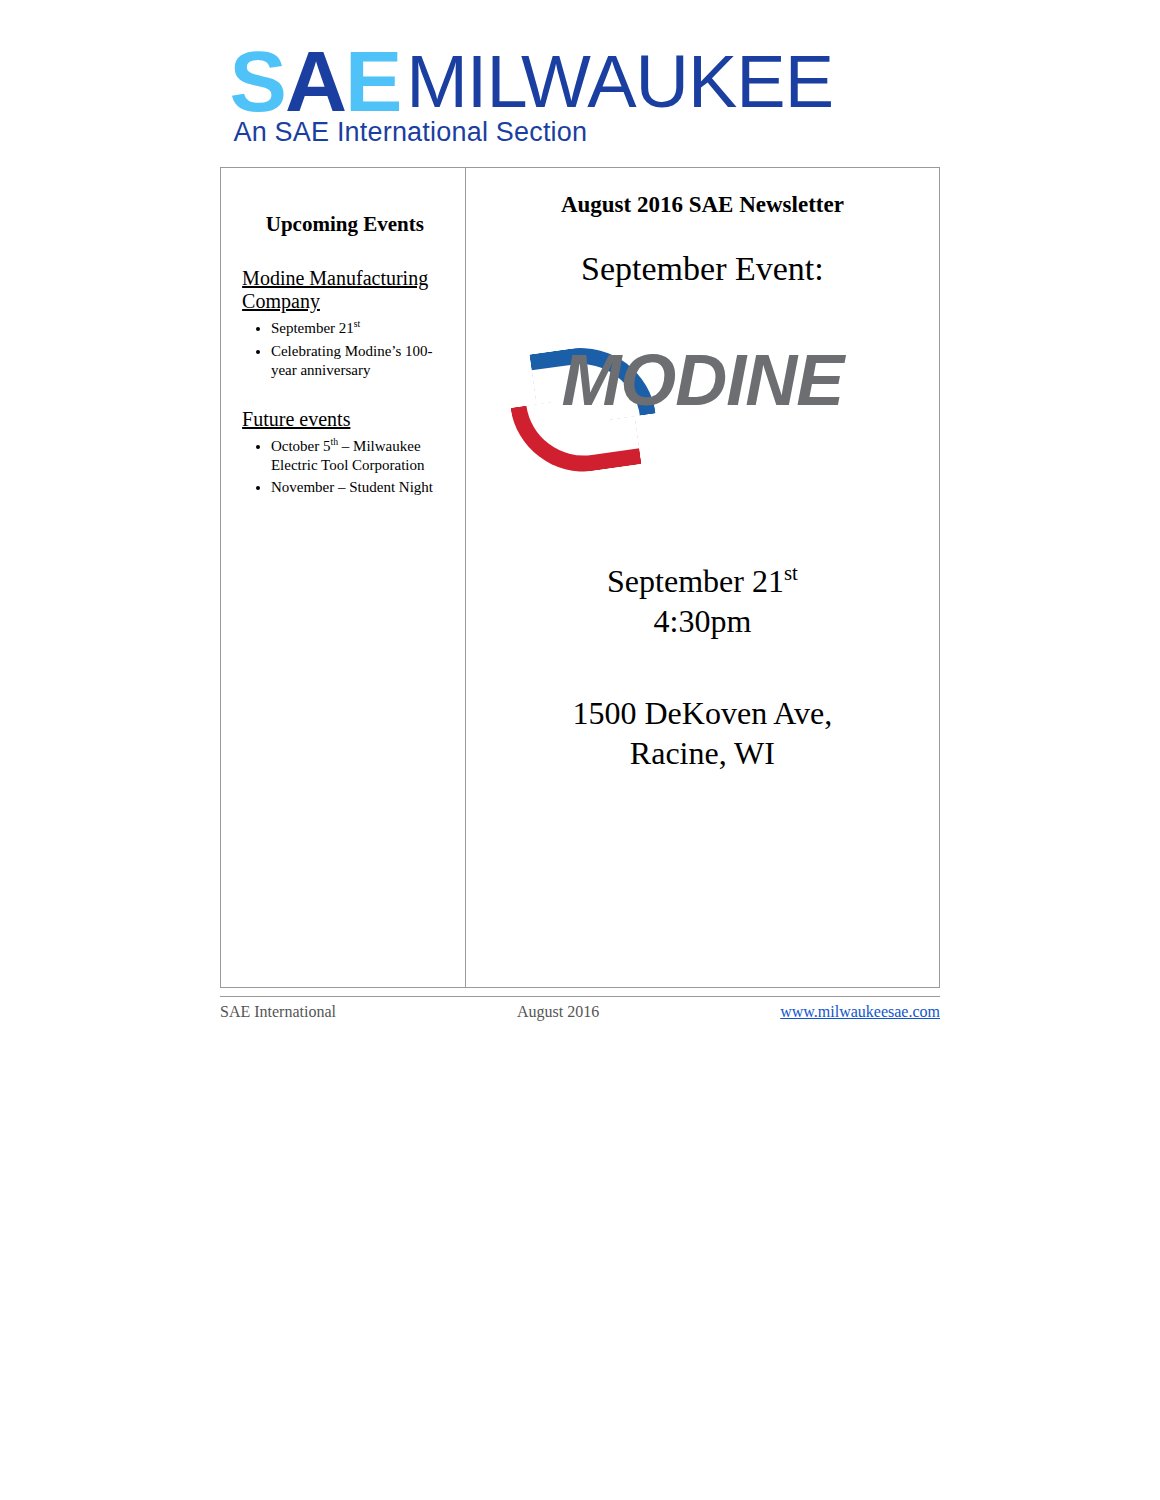SAE MILWAUKEE
An SAE International Section
Upcoming Events
Modine Manufacturing Company
September 21st
Celebrating Modine’s 100-year anniversary
Future events
October 5th – Milwaukee Electric Tool Corporation
November – Student Night
August 2016 SAE Newsletter
September Event:
MODINE
September 21st
4:30pm
1500 DeKoven Ave,
Racine, WI
SAE International August 2016 www.milwaukeesae.com